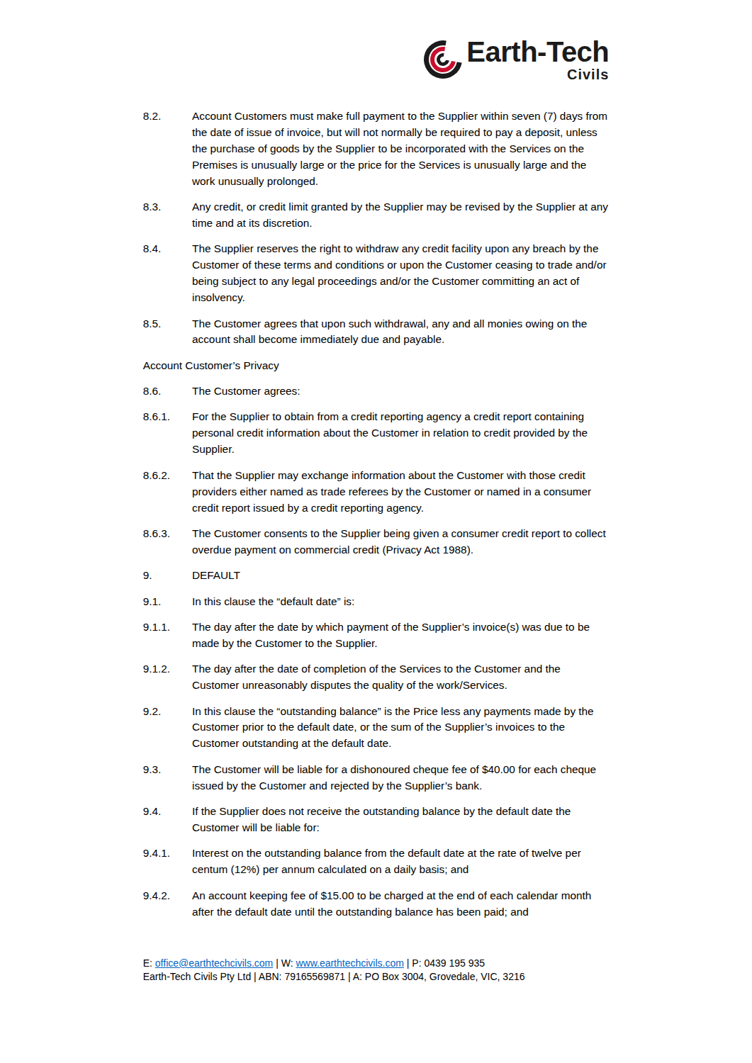Earth-Tech
Civils
8.2. Account Customers must make full payment to the Supplier within seven (7) days from the date of issue of invoice, but will not normally be required to pay a deposit, unless the purchase of goods by the Supplier to be incorporated with the Services on the Premises is unusually large or the price for the Services is unusually large and the work unusually prolonged.
8.3. Any credit, or credit limit granted by the Supplier may be revised by the Supplier at any time and at its discretion.
8.4. The Supplier reserves the right to withdraw any credit facility upon any breach by the Customer of these terms and conditions or upon the Customer ceasing to trade and/or being subject to any legal proceedings and/or the Customer committing an act of insolvency.
8.5. The Customer agrees that upon such withdrawal, any and all monies owing on the account shall become immediately due and payable.
Account Customer’s Privacy
8.6. The Customer agrees:
8.6.1. For the Supplier to obtain from a credit reporting agency a credit report containing personal credit information about the Customer in relation to credit provided by the Supplier.
8.6.2. That the Supplier may exchange information about the Customer with those credit providers either named as trade referees by the Customer or named in a consumer credit report issued by a credit reporting agency.
8.6.3. The Customer consents to the Supplier being given a consumer credit report to collect overdue payment on commercial credit (Privacy Act 1988).
9. DEFAULT
9.1. In this clause the “default date” is:
9.1.1. The day after the date by which payment of the Supplier’s invoice(s) was due to be made by the Customer to the Supplier.
9.1.2. The day after the date of completion of the Services to the Customer and the Customer unreasonably disputes the quality of the work/Services.
9.2. In this clause the “outstanding balance” is the Price less any payments made by the Customer prior to the default date, or the sum of the Supplier’s invoices to the Customer outstanding at the default date.
9.3. The Customer will be liable for a dishonoured cheque fee of $40.00 for each cheque issued by the Customer and rejected by the Supplier’s bank.
9.4. If the Supplier does not receive the outstanding balance by the default date the Customer will be liable for:
9.4.1. Interest on the outstanding balance from the default date at the rate of twelve per centum (12%) per annum calculated on a daily basis; and
9.4.2. An account keeping fee of $15.00 to be charged at the end of each calendar month after the default date until the outstanding balance has been paid; and
E: office@earthtechcivils.com | W: www.earthtechcivils.com | P: 0439 195 935
Earth-Tech Civils Pty Ltd | ABN: 79165569871 | A: PO Box 3004, Grovedale, VIC, 3216